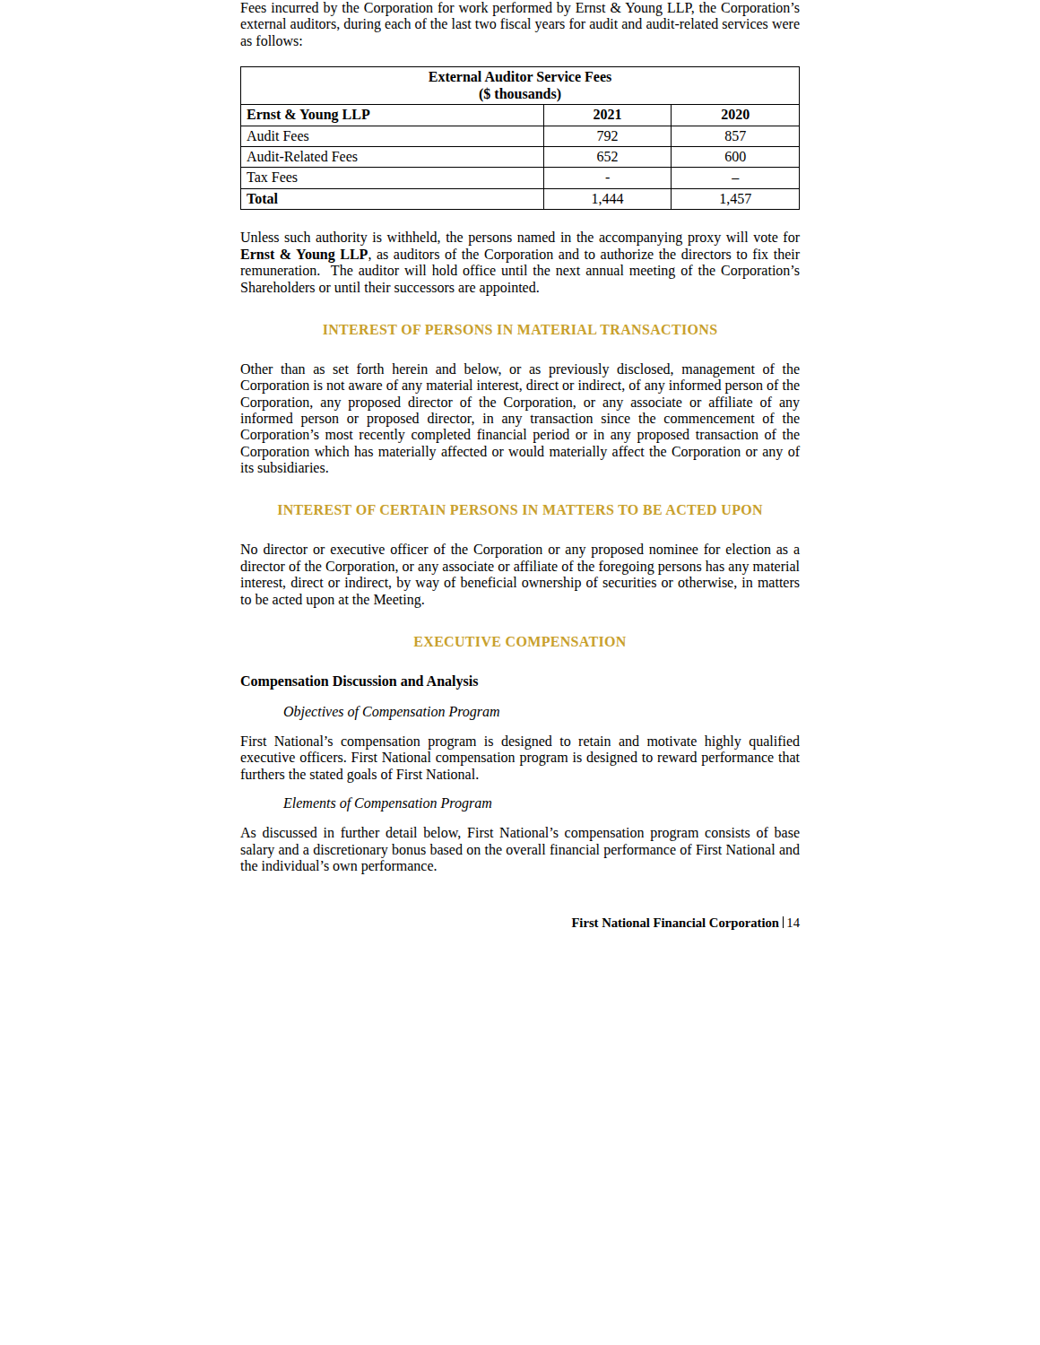Fees incurred by the Corporation for work performed by Ernst & Young LLP, the Corporation’s external auditors, during each of the last two fiscal years for audit and audit-related services were as follows:
| External Auditor Service Fees ($ thousands) |
| --- |
| Ernst & Young LLP | 2021 | 2020 |
| Audit Fees | 792 | 857 |
| Audit-Related Fees | 652 | 600 |
| Tax Fees | - | – |
| Total | 1,444 | 1,457 |
Unless such authority is withheld, the persons named in the accompanying proxy will vote for Ernst & Young LLP, as auditors of the Corporation and to authorize the directors to fix their remuneration. The auditor will hold office until the next annual meeting of the Corporation’s Shareholders or until their successors are appointed.
INTEREST OF PERSONS IN MATERIAL TRANSACTIONS
Other than as set forth herein and below, or as previously disclosed, management of the Corporation is not aware of any material interest, direct or indirect, of any informed person of the Corporation, any proposed director of the Corporation, or any associate or affiliate of any informed person or proposed director, in any transaction since the commencement of the Corporation’s most recently completed financial period or in any proposed transaction of the Corporation which has materially affected or would materially affect the Corporation or any of its subsidiaries.
INTEREST OF CERTAIN PERSONS IN MATTERS TO BE ACTED UPON
No director or executive officer of the Corporation or any proposed nominee for election as a director of the Corporation, or any associate or affiliate of the foregoing persons has any material interest, direct or indirect, by way of beneficial ownership of securities or otherwise, in matters to be acted upon at the Meeting.
EXECUTIVE COMPENSATION
Compensation Discussion and Analysis
Objectives of Compensation Program
First National’s compensation program is designed to retain and motivate highly qualified executive officers. First National compensation program is designed to reward performance that furthers the stated goals of First National.
Elements of Compensation Program
As discussed in further detail below, First National’s compensation program consists of base salary and a discretionary bonus based on the overall financial performance of First National and the individual’s own performance.
First National Financial Corporation 14